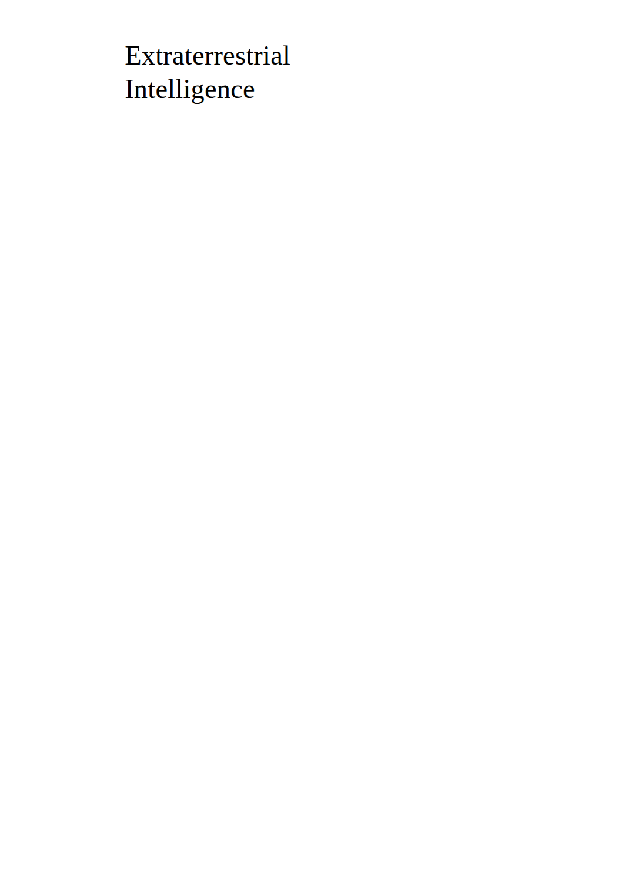Extraterrestrial Intelligence